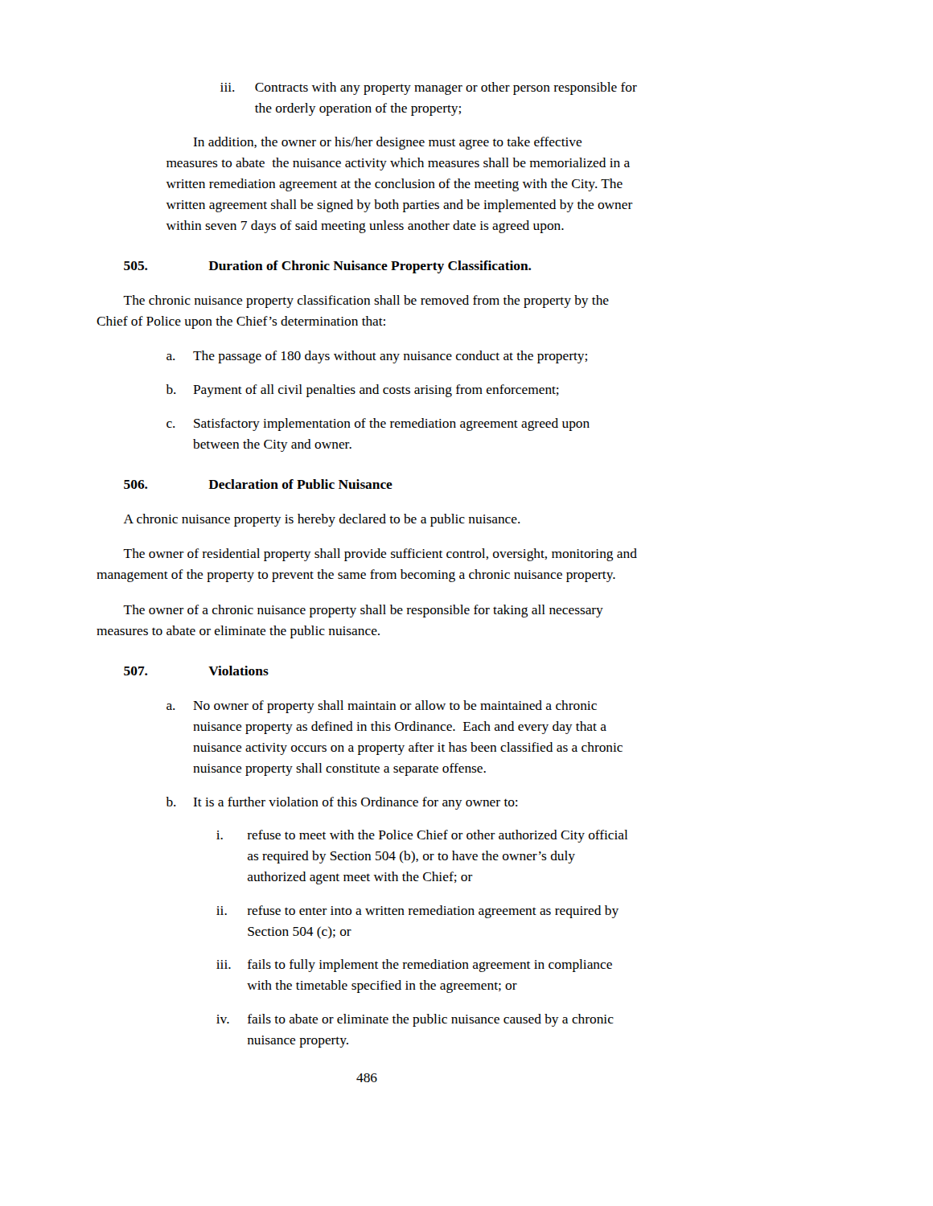iii. Contracts with any property manager or other person responsible for the orderly operation of the property;
In addition, the owner or his/her designee must agree to take effective measures to abate the nuisance activity which measures shall be memorialized in a written remediation agreement at the conclusion of the meeting with the City. The written agreement shall be signed by both parties and be implemented by the owner within seven 7 days of said meeting unless another date is agreed upon.
505. Duration of Chronic Nuisance Property Classification.
The chronic nuisance property classification shall be removed from the property by the Chief of Police upon the Chief’s determination that:
a. The passage of 180 days without any nuisance conduct at the property;
b. Payment of all civil penalties and costs arising from enforcement;
c. Satisfactory implementation of the remediation agreement agreed upon between the City and owner.
506. Declaration of Public Nuisance
A chronic nuisance property is hereby declared to be a public nuisance.
The owner of residential property shall provide sufficient control, oversight, monitoring and management of the property to prevent the same from becoming a chronic nuisance property.
The owner of a chronic nuisance property shall be responsible for taking all necessary measures to abate or eliminate the public nuisance.
507. Violations
a. No owner of property shall maintain or allow to be maintained a chronic nuisance property as defined in this Ordinance. Each and every day that a nuisance activity occurs on a property after it has been classified as a chronic nuisance property shall constitute a separate offense.
b. It is a further violation of this Ordinance for any owner to:
i. refuse to meet with the Police Chief or other authorized City official as required by Section 504 (b), or to have the owner’s duly authorized agent meet with the Chief; or
ii. refuse to enter into a written remediation agreement as required by Section 504 (c); or
iii. fails to fully implement the remediation agreement in compliance with the timetable specified in the agreement; or
iv. fails to abate or eliminate the public nuisance caused by a chronic nuisance property.
486